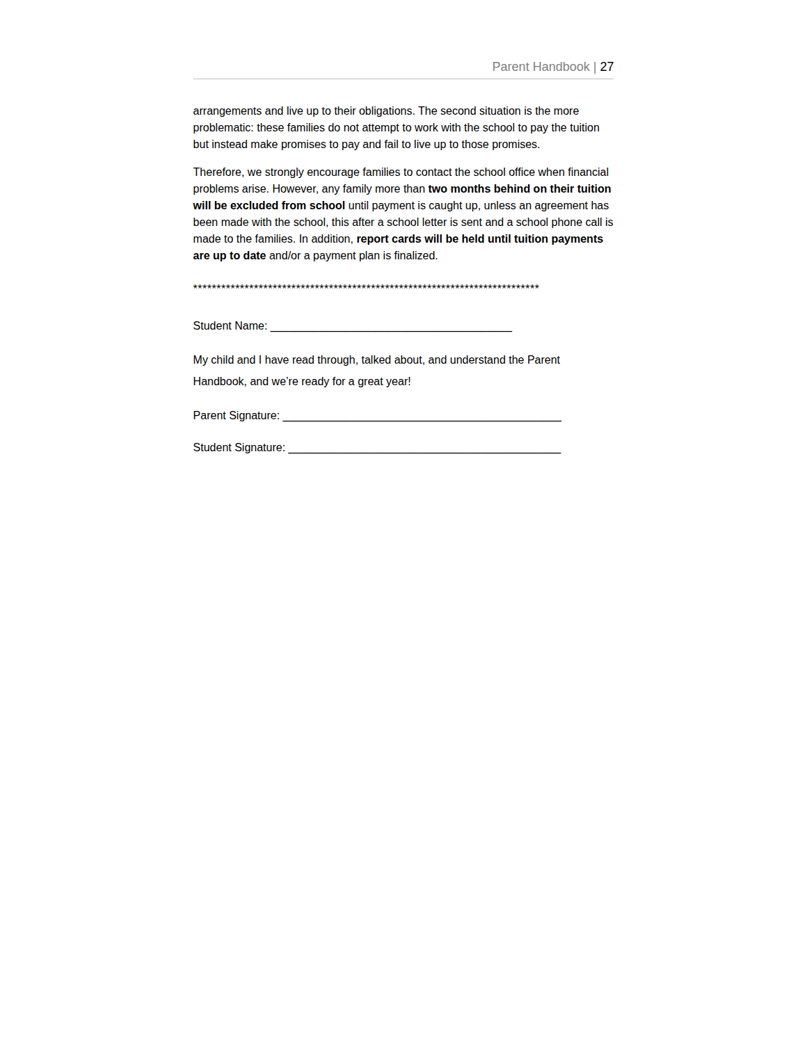Parent Handbook | 27
arrangements and live up to their obligations. The second situation is the more problematic: these families do not attempt to work with the school to pay the tuition but instead make promises to pay and fail to live up to those promises.
Therefore, we strongly encourage families to contact the school office when financial problems arise. However, any family more than two months behind on their tuition will be excluded from school until payment is caught up, unless an agreement has been made with the school, this after a school letter is sent and a school phone call is made to the families. In addition, report cards will be held until tuition payments are up to date and/or a payment plan is finalized.
**************************************************************************
Student Name: _______________________________________
My child and I have read through, talked about, and understand the Parent Handbook, and we’re ready for a great year!
Parent Signature: _____________________________________________
Student Signature: ____________________________________________